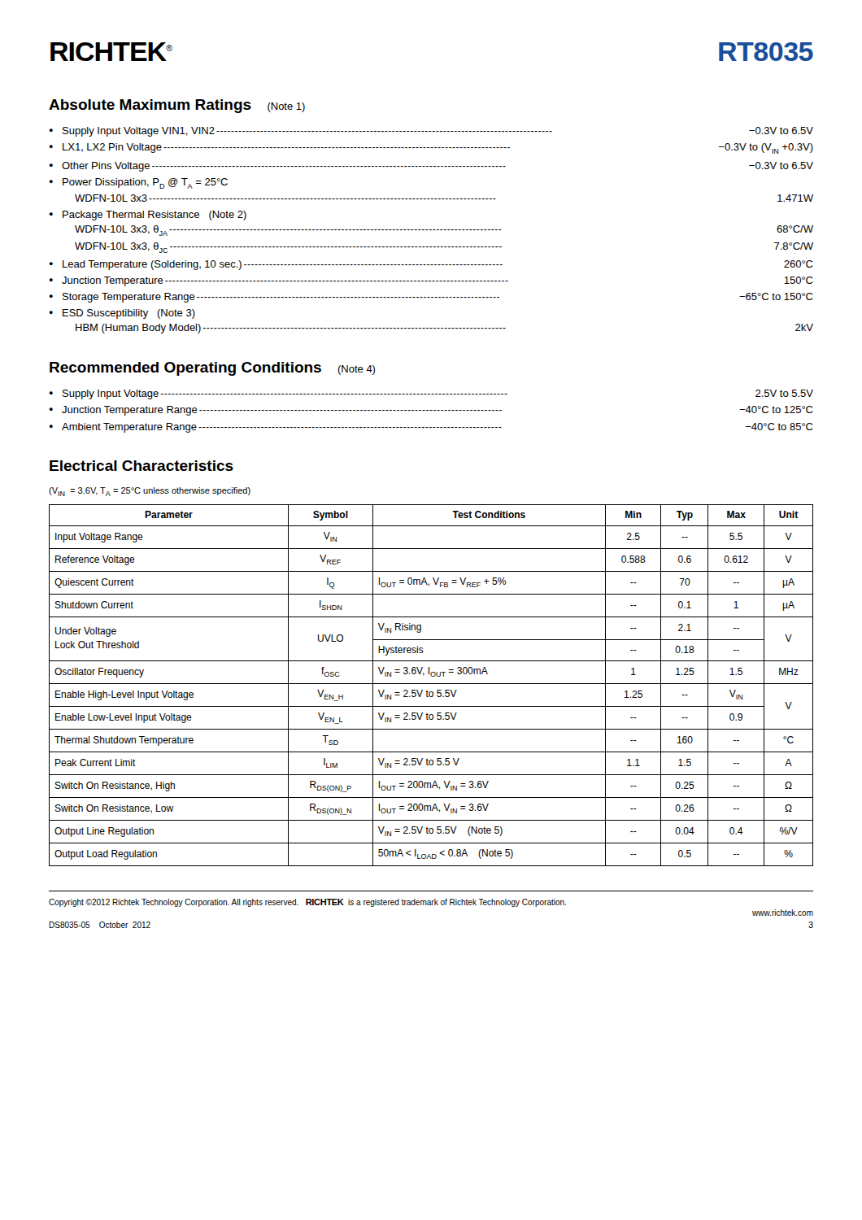RICHTEK®
RT8035
Absolute Maximum Ratings (Note 1)
Supply Input Voltage VIN1, VIN2 -------------------------------------------------------------------------------------------- −0.3V to 6.5V
LX1, LX2 Pin Voltage ----------------------------------------------------------------------------------------------- −0.3V to (VIN +0.3V)
Other Pins Voltage ------------------------------------------------------------------------------------------------- −0.3V to 6.5V
Power Dissipation, PD @ TA = 25°C
WDFN-10L 3x3 ----------------------------------------------------------------------------------------------- 1.471W
Package Thermal Resistance (Note 2)
WDFN-10L 3x3, θJA ------------------------------------------------------------------------------------------- 68°C/W
WDFN-10L 3x3, θJC ------------------------------------------------------------------------------------------- 7.8°C/W
Lead Temperature (Soldering, 10 sec.) ----------------------------------------------------------------------- 260°C
Junction Temperature ---------------------------------------------------------------------------------------------- 150°C
Storage Temperature Range ----------------------------------------------------------------------------------- −65°C to 150°C
ESD Susceptibility (Note 3)
HBM (Human Body Model) ----------------------------------------------------------------------------------- 2kV
Recommended Operating Conditions (Note 4)
Supply Input Voltage ----------------------------------------------------------------------------------------------- 2.5V to 5.5V
Junction Temperature Range ----------------------------------------------------------------------------------- −40°C to 125°C
Ambient Temperature Range ----------------------------------------------------------------------------------- −40°C to 85°C
Electrical Characteristics
(VIN = 3.6V, TA = 25°C unless otherwise specified)
| Parameter | Symbol | Test Conditions | Min | Typ | Max | Unit |
| --- | --- | --- | --- | --- | --- | --- |
| Input Voltage Range | V IN | | 2.5 | -- | 5.5 | V |
| Reference Voltage | V REF | | 0.588 | 0.6 | 0.612 | V |
| Quiescent Current | I Q | I OUT = 0mA, V FB = V REF + 5% | -- | 70 | -- | µA |
| Shutdown Current | I SHDN | | -- | 0.1 | 1 | µA |
| Under Voltage Lock Out Threshold | UVLO | V IN Rising | -- | 2.1 | -- | V |
| Hysteresis | -- | 0.18 | -- |
| Oscillator Frequency | f OSC | V IN = 3.6V, I OUT = 300mA | 1 | 1.25 | 1.5 | MHz |
| Enable High-Level Input Voltage | V EN_H | V IN = 2.5V to 5.5V | 1.25 | -- | V IN | V |
| Enable Low-Level Input Voltage | V EN_L | V IN = 2.5V to 5.5V | -- | -- | 0.9 |
| Thermal Shutdown Temperature | T SD | | -- | 160 | -- | °C |
| Peak Current Limit | I LIM | V IN = 2.5V to 5.5 V | 1.1 | 1.5 | -- | A |
| Switch On Resistance, High | R DS(ON)_P | I OUT = 200mA, V IN = 3.6V | -- | 0.25 | -- | Ω |
| Switch On Resistance, Low | R DS(ON)_N | I OUT = 200mA, V IN = 3.6V | -- | 0.26 | -- | Ω |
| Output Line Regulation | | V IN = 2.5V to 5.5V (Note 5) | -- | 0.04 | 0.4 | %/V |
| Output Load Regulation | | 50mA < I LOAD < 0.8A (Note 5) | -- | 0.5 | -- | % |
Copyright ©2012 Richtek Technology Corporation. All rights reserved. RICHTEK is a registered trademark of Richtek Technology Corporation.
DS8035-05 October 2012
www.richtek.com
3